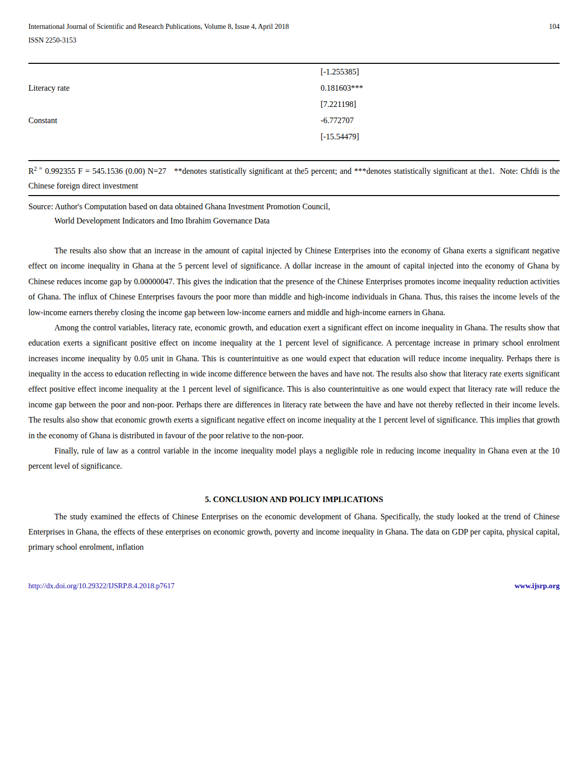International Journal of Scientific and Research Publications, Volume 8, Issue 4, April 2018
ISSN 2250-3153
104
| | [-1.255385] |
| Literacy rate | 0.181603*** |
| | [7.221198] |
| Constant | -6.772707 |
| | [-15.54479] |
R2 = 0.992355 F = 545.1536 (0.00) N=27 **denotes statistically significant at the5 percent; and ***denotes statistically significant at the1. Note: Chfdi is the Chinese foreign direct investment
Source: Author's Computation based on data obtained Ghana Investment Promotion Council, World Development Indicators and Imo Ibrahim Governance Data
The results also show that an increase in the amount of capital injected by Chinese Enterprises into the economy of Ghana exerts a significant negative effect on income inequality in Ghana at the 5 percent level of significance. A dollar increase in the amount of capital injected into the economy of Ghana by Chinese reduces income gap by 0.00000047. This gives the indication that the presence of the Chinese Enterprises promotes income inequality reduction activities of Ghana. The influx of Chinese Enterprises favours the poor more than middle and high-income individuals in Ghana. Thus, this raises the income levels of the low-income earners thereby closing the income gap between low-income earners and middle and high-income earners in Ghana.
Among the control variables, literacy rate, economic growth, and education exert a significant effect on income inequality in Ghana. The results show that education exerts a significant positive effect on income inequality at the 1 percent level of significance. A percentage increase in primary school enrolment increases income inequality by 0.05 unit in Ghana. This is counterintuitive as one would expect that education will reduce income inequality. Perhaps there is inequality in the access to education reflecting in wide income difference between the haves and have not. The results also show that literacy rate exerts significant effect positive effect income inequality at the 1 percent level of significance. This is also counterintuitive as one would expect that literacy rate will reduce the income gap between the poor and non-poor. Perhaps there are differences in literacy rate between the have and have not thereby reflected in their income levels. The results also show that economic growth exerts a significant negative effect on income inequality at the 1 percent level of significance. This implies that growth in the economy of Ghana is distributed in favour of the poor relative to the non-poor.
Finally, rule of law as a control variable in the income inequality model plays a negligible role in reducing income inequality in Ghana even at the 10 percent level of significance.
5. CONCLUSION AND POLICY IMPLICATIONS
The study examined the effects of Chinese Enterprises on the economic development of Ghana. Specifically, the study looked at the trend of Chinese Enterprises in Ghana, the effects of these enterprises on economic growth, poverty and income inequality in Ghana. The data on GDP per capita, physical capital, primary school enrolment, inflation
http://dx.doi.org/10.29322/IJSRP.8.4.2018.p7617 www.ijsrp.org